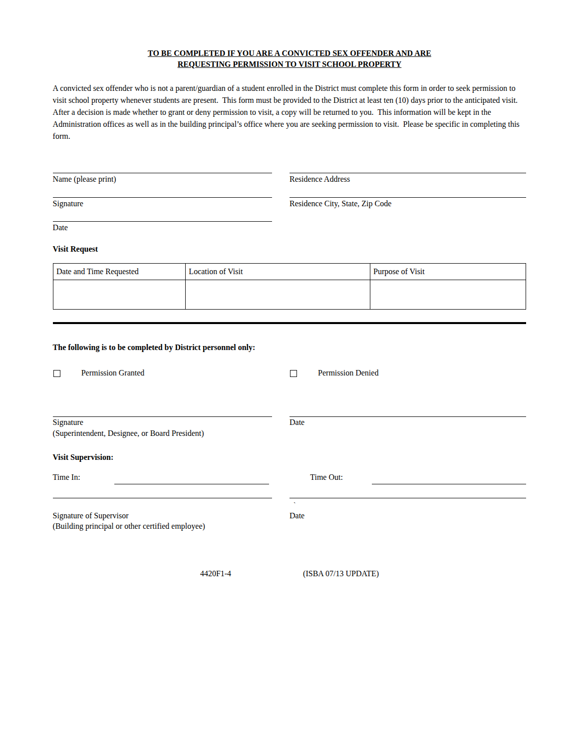TO BE COMPLETED IF YOU ARE A CONVICTED SEX OFFENDER AND ARE
REQUESTING PERMISSION TO VISIT SCHOOL PROPERTY
A convicted sex offender who is not a parent/guardian of a student enrolled in the District must complete this form in order to seek permission to visit school property whenever students are present. This form must be provided to the District at least ten (10) days prior to the anticipated visit. After a decision is made whether to grant or deny permission to visit, a copy will be returned to you. This information will be kept in the Administration offices as well as in the building principal’s office where you are seeking permission to visit. Please be specific in completing this form.
| Name (please print) | Residence Address |
| Signature | Residence City, State, Zip Code |
| Date | |
Visit Request
| Date and Time Requested | Location of Visit | Purpose of Visit |
| --- | --- | --- |
The following is to be completed by District personnel only:
| Permission Granted | Permission Denied |
| Signature (Superintendent, Designee, or Board President) | Date |
Visit Supervision:
| Time In: | | | Time Out: | |
| | ` |
| Signature of Supervisor (Building principal or other certified employee) | Date |
4420F1-4(ISBA 07/13 UPDATE)